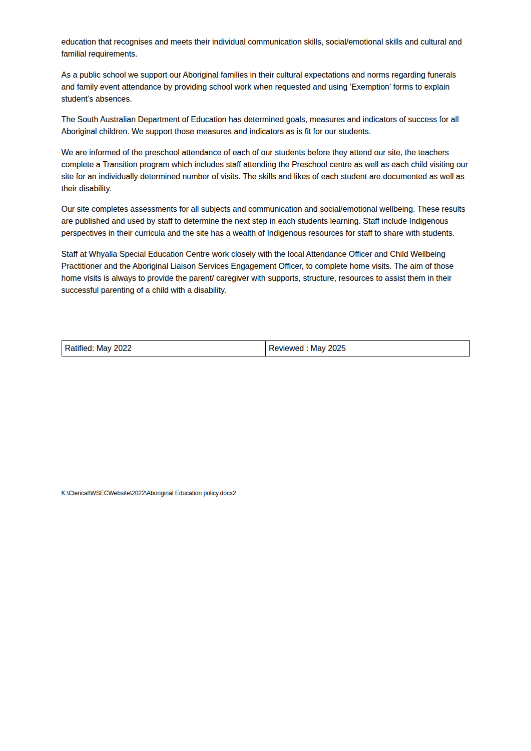education that recognises and meets their individual communication skills, social/emotional skills and cultural and familial requirements.
As a public school we support our Aboriginal families in their cultural expectations and norms regarding funerals and family event attendance by providing school work when requested and using ‘Exemption’ forms to explain student’s absences.
The South Australian Department of Education has determined goals, measures and indicators of success for all Aboriginal children. We support those measures and indicators as is fit for our students.
We are informed of the preschool attendance of each of our students before they attend our site, the teachers complete a Transition program which includes staff attending the Preschool centre as well as each child visiting our site for an individually determined number of visits. The skills and likes of each student are documented as well as their disability.
Our site completes assessments for all subjects and communication and social/emotional wellbeing. These results are published and used by staff to determine the next step in each students learning. Staff include Indigenous perspectives in their curricula and the site has a wealth of Indigenous resources for staff to share with students.
Staff at Whyalla Special Education Centre work closely with the local Attendance Officer and Child Wellbeing Practitioner and the Aboriginal Liaison Services Engagement Officer, to complete home visits. The aim of those home visits is always to provide the parent/ caregiver with supports, structure, resources to assist them in their successful parenting of a child with a disability.
| Ratified: May 2022 | Reviewed : May 2025 |
K:\Clerical\WSECWebsite\2022\Aboriginal Education policy.docx2